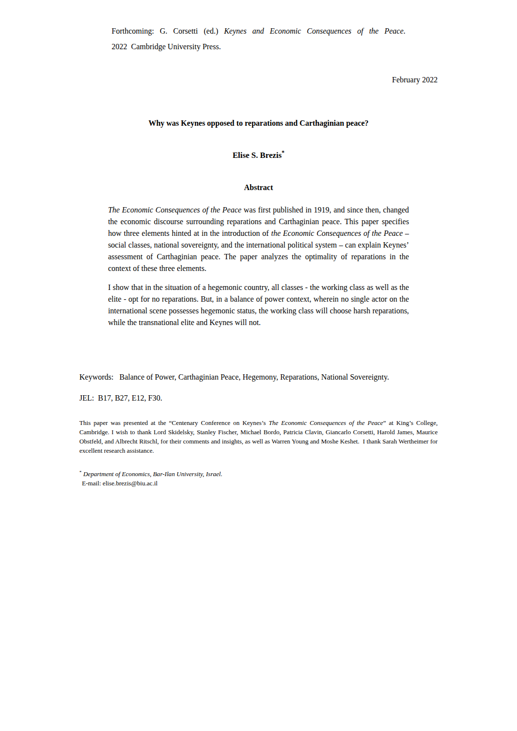Forthcoming: G. Corsetti (ed.) Keynes and Economic Consequences of the Peace. 2022 Cambridge University Press.
February 2022
Why was Keynes opposed to reparations and Carthaginian peace?
Elise S. Brezis*
Abstract
The Economic Consequences of the Peace was first published in 1919, and since then, changed the economic discourse surrounding reparations and Carthaginian peace. This paper specifies how three elements hinted at in the introduction of the Economic Consequences of the Peace – social classes, national sovereignty, and the international political system – can explain Keynes’ assessment of Carthaginian peace. The paper analyzes the optimality of reparations in the context of these three elements.
I show that in the situation of a hegemonic country, all classes - the working class as well as the elite - opt for no reparations. But, in a balance of power context, wherein no single actor on the international scene possesses hegemonic status, the working class will choose harsh reparations, while the transnational elite and Keynes will not.
Keywords: Balance of Power, Carthaginian Peace, Hegemony, Reparations, National Sovereignty.
JEL: B17, B27, E12, F30.
This paper was presented at the “Centenary Conference on Keynes’s The Economic Consequences of the Peace” at King’s College, Cambridge. I wish to thank Lord Skidelsky, Stanley Fischer, Michael Bordo, Patricia Clavin, Giancarlo Corsetti, Harold James, Maurice Obstfeld, and Albrecht Ritschl, for their comments and insights, as well as Warren Young and Moshe Keshet. I thank Sarah Wertheimer for excellent research assistance.
* Department of Economics, Bar-Ilan University, Israel.
E-mail: elise.brezis@biu.ac.il